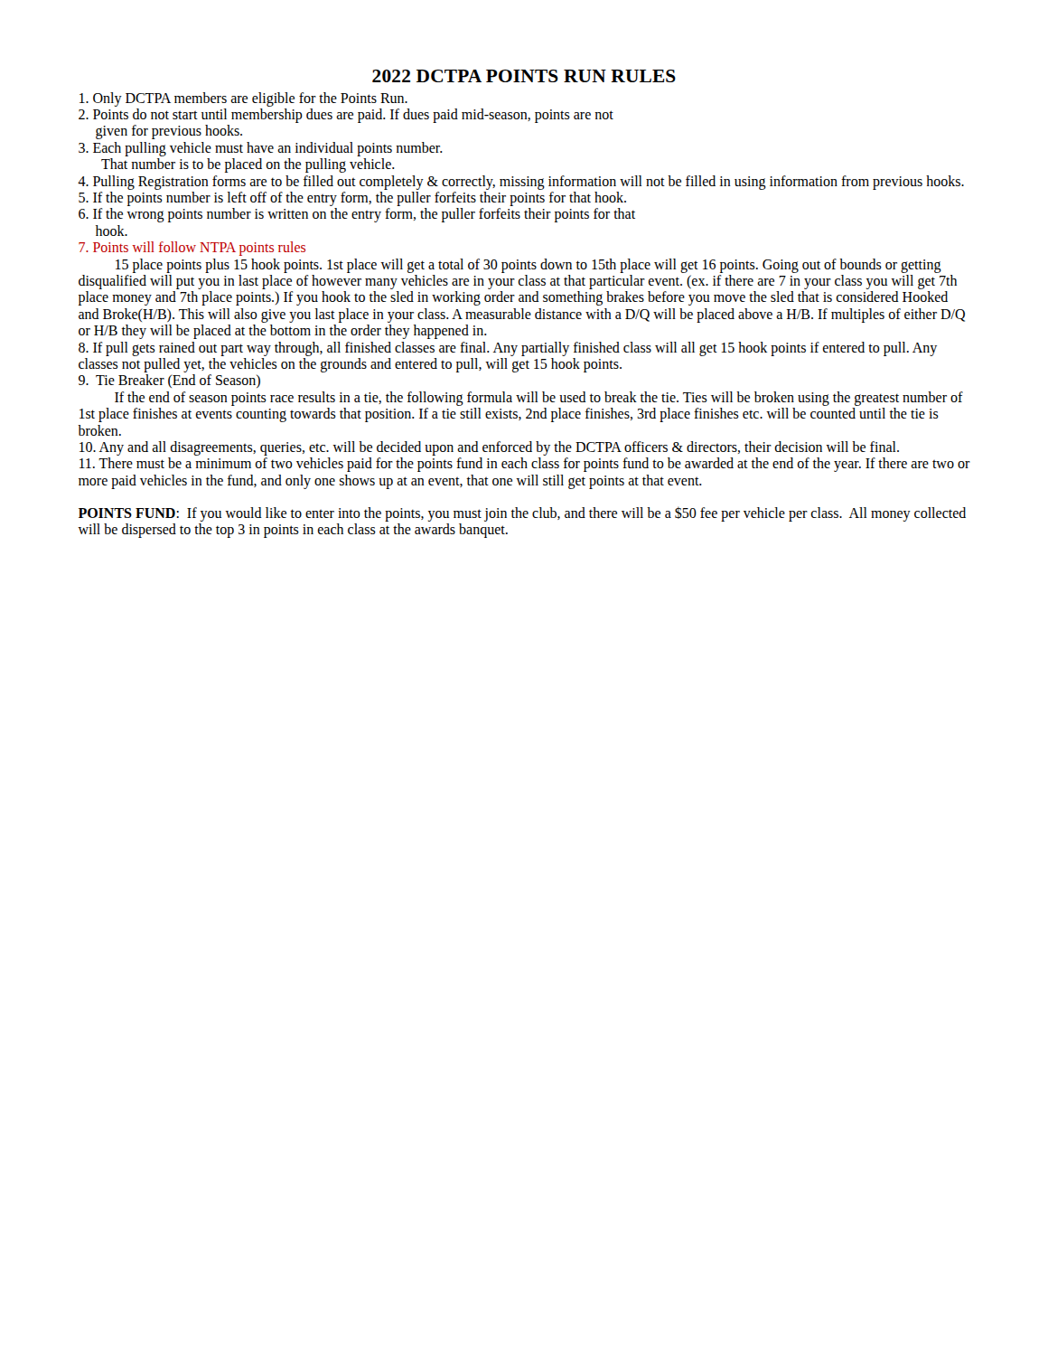2022 DCTPA POINTS RUN RULES
1. Only DCTPA members are eligible for the Points Run.
2. Points do not start until membership dues are paid. If dues paid mid-season, points are not given for previous hooks.
3. Each pulling vehicle must have an individual points number. That number is to be placed on the pulling vehicle.
4. Pulling Registration forms are to be filled out completely & correctly, missing information will not be filled in using information from previous hooks.
5. If the points number is left off of the entry form, the puller forfeits their points for that hook.
6. If the wrong points number is written on the entry form, the puller forfeits their points for that hook.
7. Points will follow NTPA points rules
15 place points plus 15 hook points. 1st place will get a total of 30 points down to 15th place will get 16 points. Going out of bounds or getting disqualified will put you in last place of however many vehicles are in your class at that particular event. (ex. if there are 7 in your class you will get 7th place money and 7th place points.) If you hook to the sled in working order and something brakes before you move the sled that is considered Hooked and Broke(H/B). This will also give you last place in your class. A measurable distance with a D/Q will be placed above a H/B. If multiples of either D/Q or H/B they will be placed at the bottom in the order they happened in.
8. If pull gets rained out part way through, all finished classes are final. Any partially finished class will all get 15 hook points if entered to pull. Any classes not pulled yet, the vehicles on the grounds and entered to pull, will get 15 hook points.
9. Tie Breaker (End of Season) If the end of season points race results in a tie, the following formula will be used to break the tie. Ties will be broken using the greatest number of 1st place finishes at events counting towards that position. If a tie still exists, 2nd place finishes, 3rd place finishes etc. will be counted until the tie is broken.
10. Any and all disagreements, queries, etc. will be decided upon and enforced by the DCTPA officers & directors, their decision will be final.
11. There must be a minimum of two vehicles paid for the points fund in each class for points fund to be awarded at the end of the year. If there are two or more paid vehicles in the fund, and only one shows up at an event, that one will still get points at that event.
POINTS FUND: If you would like to enter into the points, you must join the club, and there will be a $50 fee per vehicle per class. All money collected will be dispersed to the top 3 in points in each class at the awards banquet.